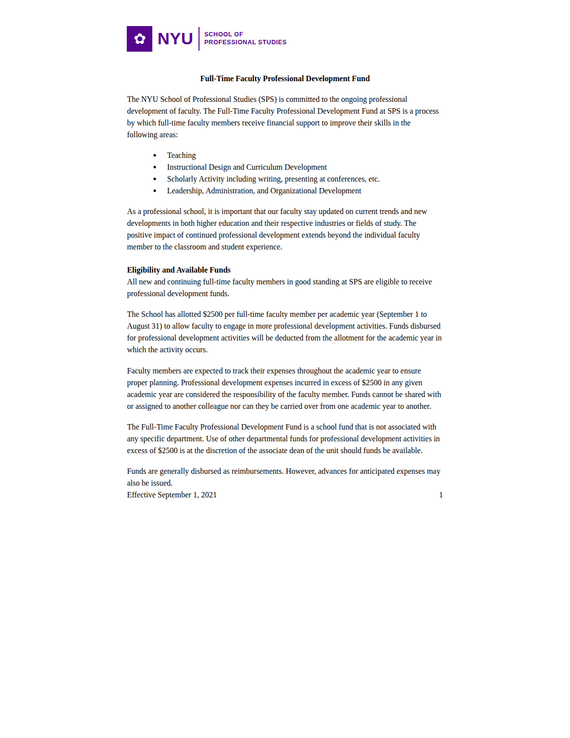✿
NYU
School of Professional Studies
Full-Time Faculty Professional Development Fund
The NYU School of Professional Studies (SPS) is committed to the ongoing professional development of faculty. The Full-Time Faculty Professional Development Fund at SPS is a process by which full-time faculty members receive financial support to improve their skills in the following areas:
Teaching
Instructional Design and Curriculum Development
Scholarly Activity including writing, presenting at conferences, etc.
Leadership, Administration, and Organizational Development
As a professional school, it is important that our faculty stay updated on current trends and new developments in both higher education and their respective industries or fields of study. The positive impact of continued professional development extends beyond the individual faculty member to the classroom and student experience.
Eligibility and Available Funds
All new and continuing full-time faculty members in good standing at SPS are eligible to receive professional development funds.
The School has allotted $2500 per full-time faculty member per academic year (September 1 to August 31) to allow faculty to engage in more professional development activities. Funds disbursed for professional development activities will be deducted from the allotment for the academic year in which the activity occurs.
Faculty members are expected to track their expenses throughout the academic year to ensure proper planning. Professional development expenses incurred in excess of $2500 in any given academic year are considered the responsibility of the faculty member. Funds cannot be shared with or assigned to another colleague nor can they be carried over from one academic year to another.
The Full-Time Faculty Professional Development Fund is a school fund that is not associated with any specific department. Use of other departmental funds for professional development activities in excess of $2500 is at the discretion of the associate dean of the unit should funds be available.
Funds are generally disbursed as reimbursements. However, advances for anticipated expenses may also be issued.
Effective September 1, 2021 1